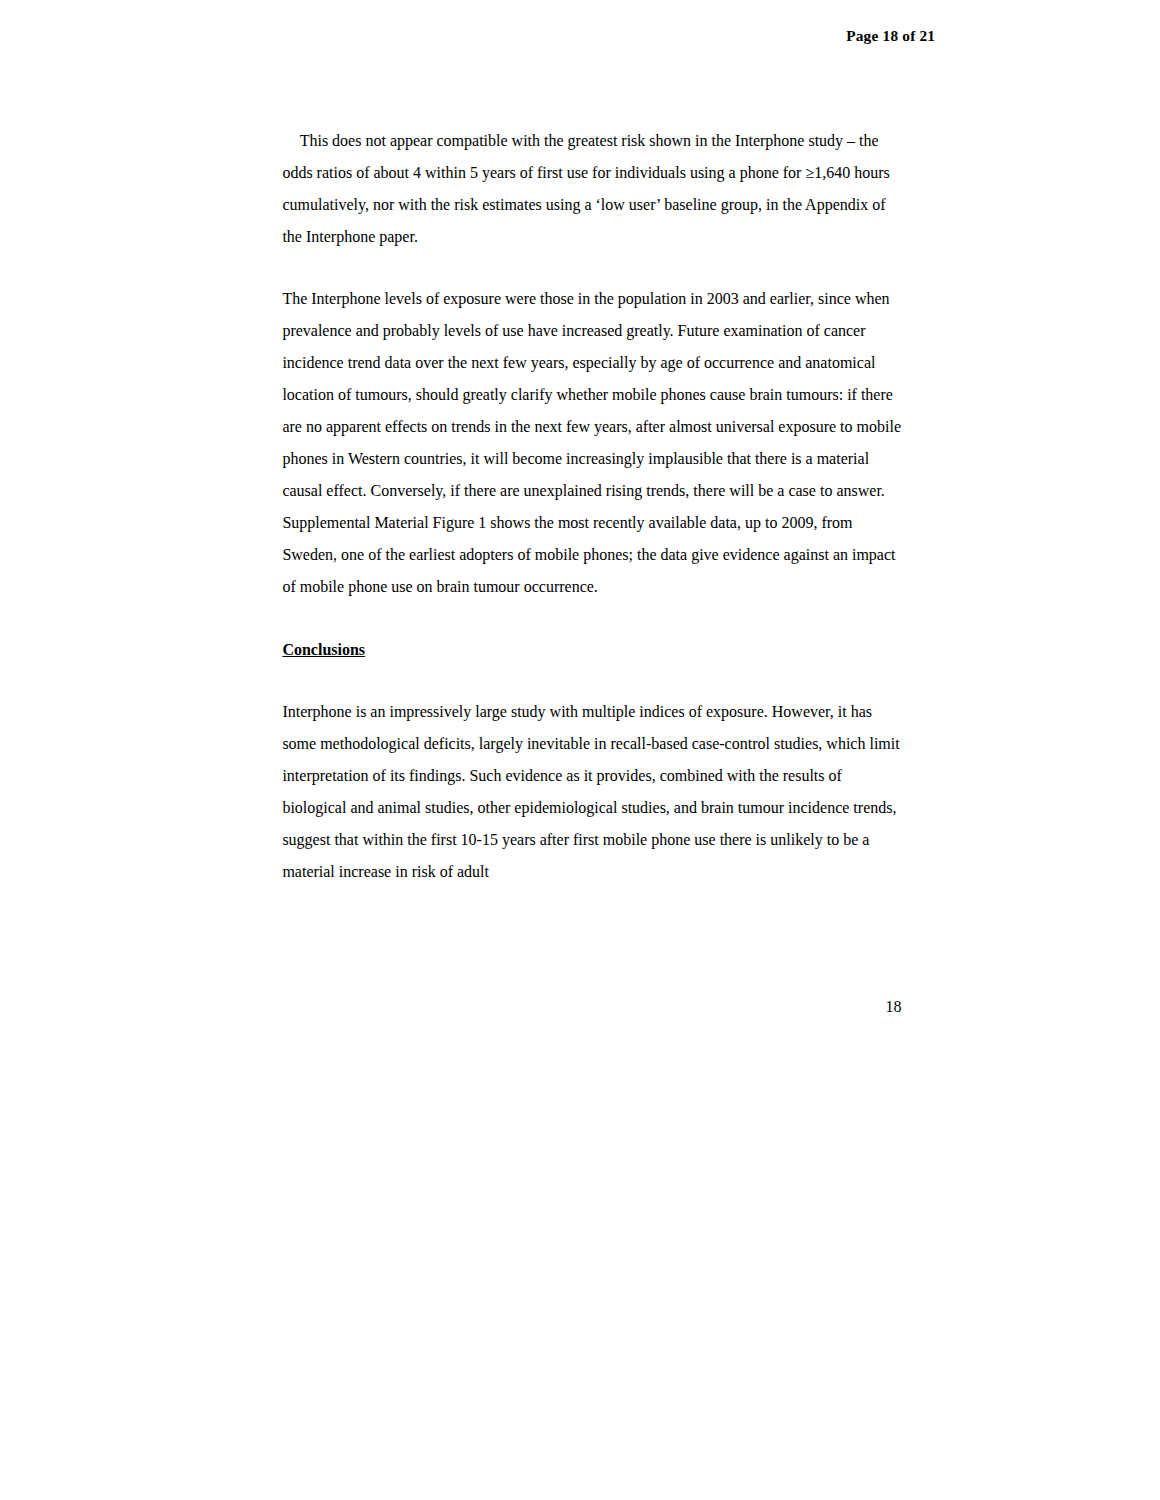Page 18 of 21
This does not appear compatible with the greatest risk shown in the Interphone study – the odds ratios of about 4 within 5 years of first use for individuals using a phone for ≥1,640 hours cumulatively, nor with the risk estimates using a ‘low user’ baseline group, in the Appendix of the Interphone paper.
The Interphone levels of exposure were those in the population in 2003 and earlier, since when prevalence and probably levels of use have increased greatly. Future examination of cancer incidence trend data over the next few years, especially by age of occurrence and anatomical location of tumours, should greatly clarify whether mobile phones cause brain tumours: if there are no apparent effects on trends in the next few years, after almost universal exposure to mobile phones in Western countries, it will become increasingly implausible that there is a material causal effect. Conversely, if there are unexplained rising trends, there will be a case to answer. Supplemental Material Figure 1 shows the most recently available data, up to 2009, from Sweden, one of the earliest adopters of mobile phones; the data give evidence against an impact of mobile phone use on brain tumour occurrence.
Conclusions
Interphone is an impressively large study with multiple indices of exposure. However, it has some methodological deficits, largely inevitable in recall-based case-control studies, which limit interpretation of its findings. Such evidence as it provides, combined with the results of biological and animal studies, other epidemiological studies, and brain tumour incidence trends, suggest that within the first 10-15 years after first mobile phone use there is unlikely to be a material increase in risk of adult
18